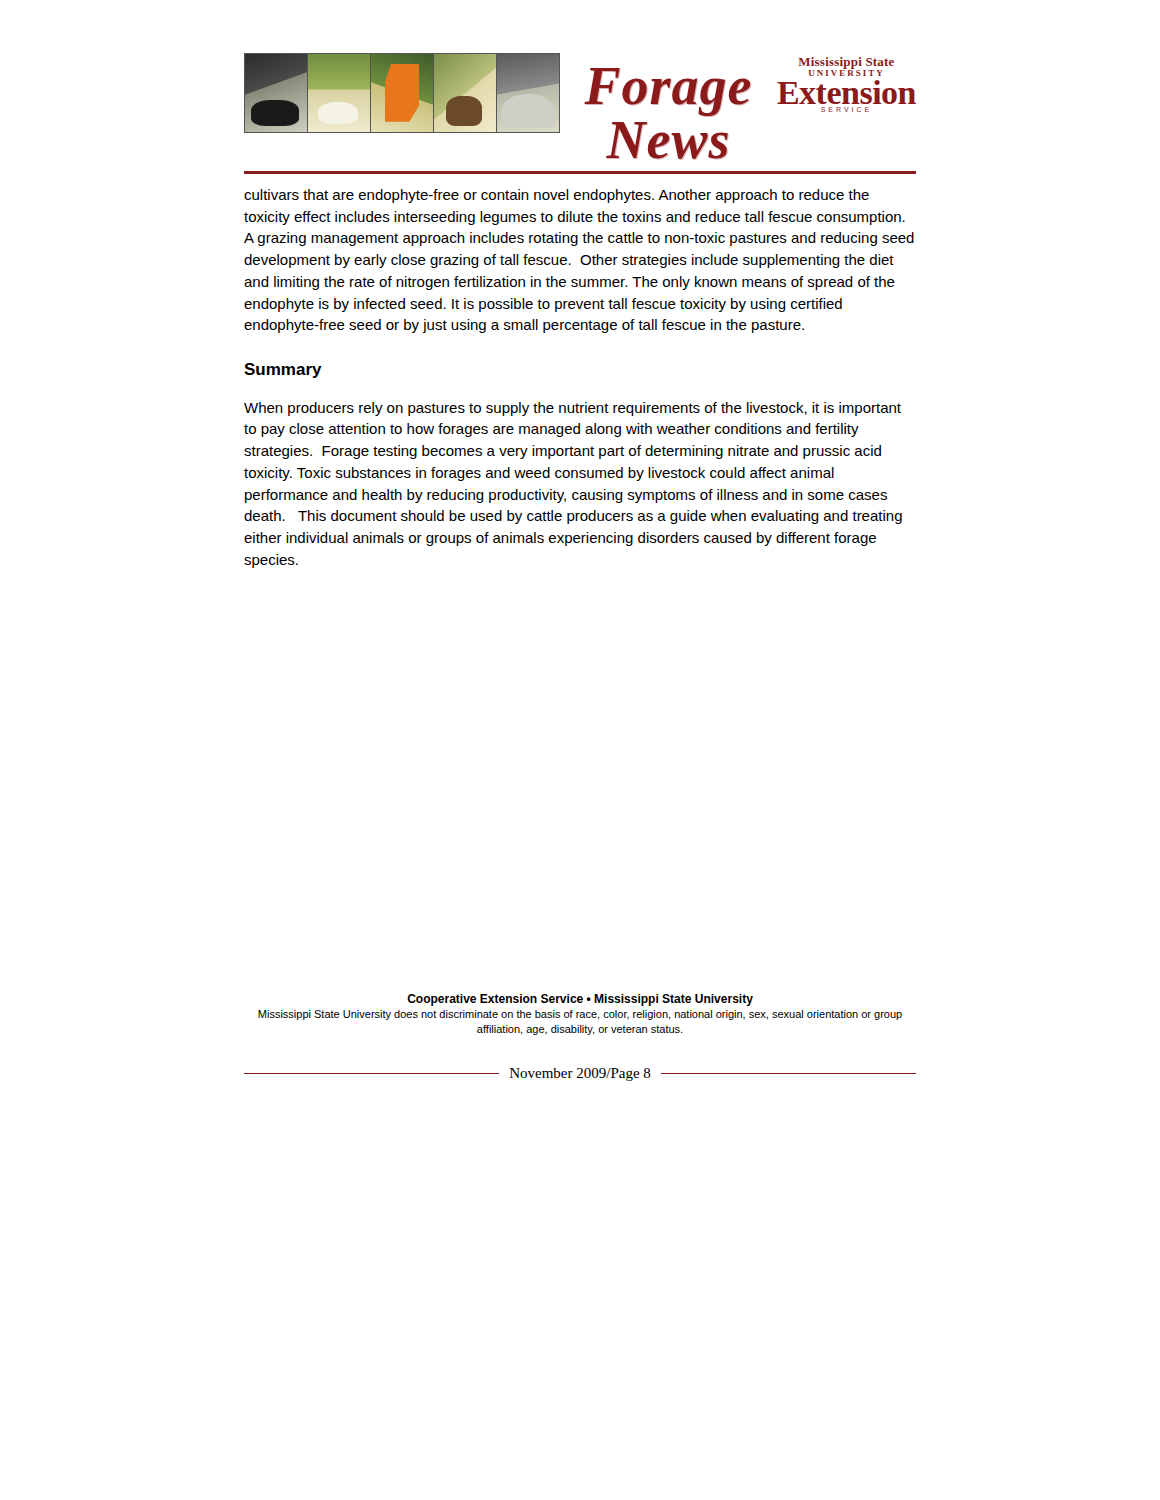Forage News
Mississippi State
UNIVERSITY
Extension
SERVICE
cultivars that are endophyte-free or contain novel endophytes. Another approach to reduce the toxicity effect includes interseeding legumes to dilute the toxins and reduce tall fescue consumption. A grazing management approach includes rotating the cattle to non-toxic pastures and reducing seed development by early close grazing of tall fescue. Other strategies include supplementing the diet and limiting the rate of nitrogen fertilization in the summer. The only known means of spread of the endophyte is by infected seed. It is possible to prevent tall fescue toxicity by using certified endophyte-free seed or by just using a small percentage of tall fescue in the pasture.
Summary
When producers rely on pastures to supply the nutrient requirements of the livestock, it is important to pay close attention to how forages are managed along with weather conditions and fertility strategies. Forage testing becomes a very important part of determining nitrate and prussic acid toxicity. Toxic substances in forages and weed consumed by livestock could affect animal performance and health by reducing productivity, causing symptoms of illness and in some cases death. This document should be used by cattle producers as a guide when evaluating and treating either individual animals or groups of animals experiencing disorders caused by different forage species.
Cooperative Extension Service • Mississippi State University
Mississippi State University does not discriminate on the basis of race, color, religion, national origin, sex, sexual orientation or group affiliation, age, disability, or veteran status.
November 2009/Page 8